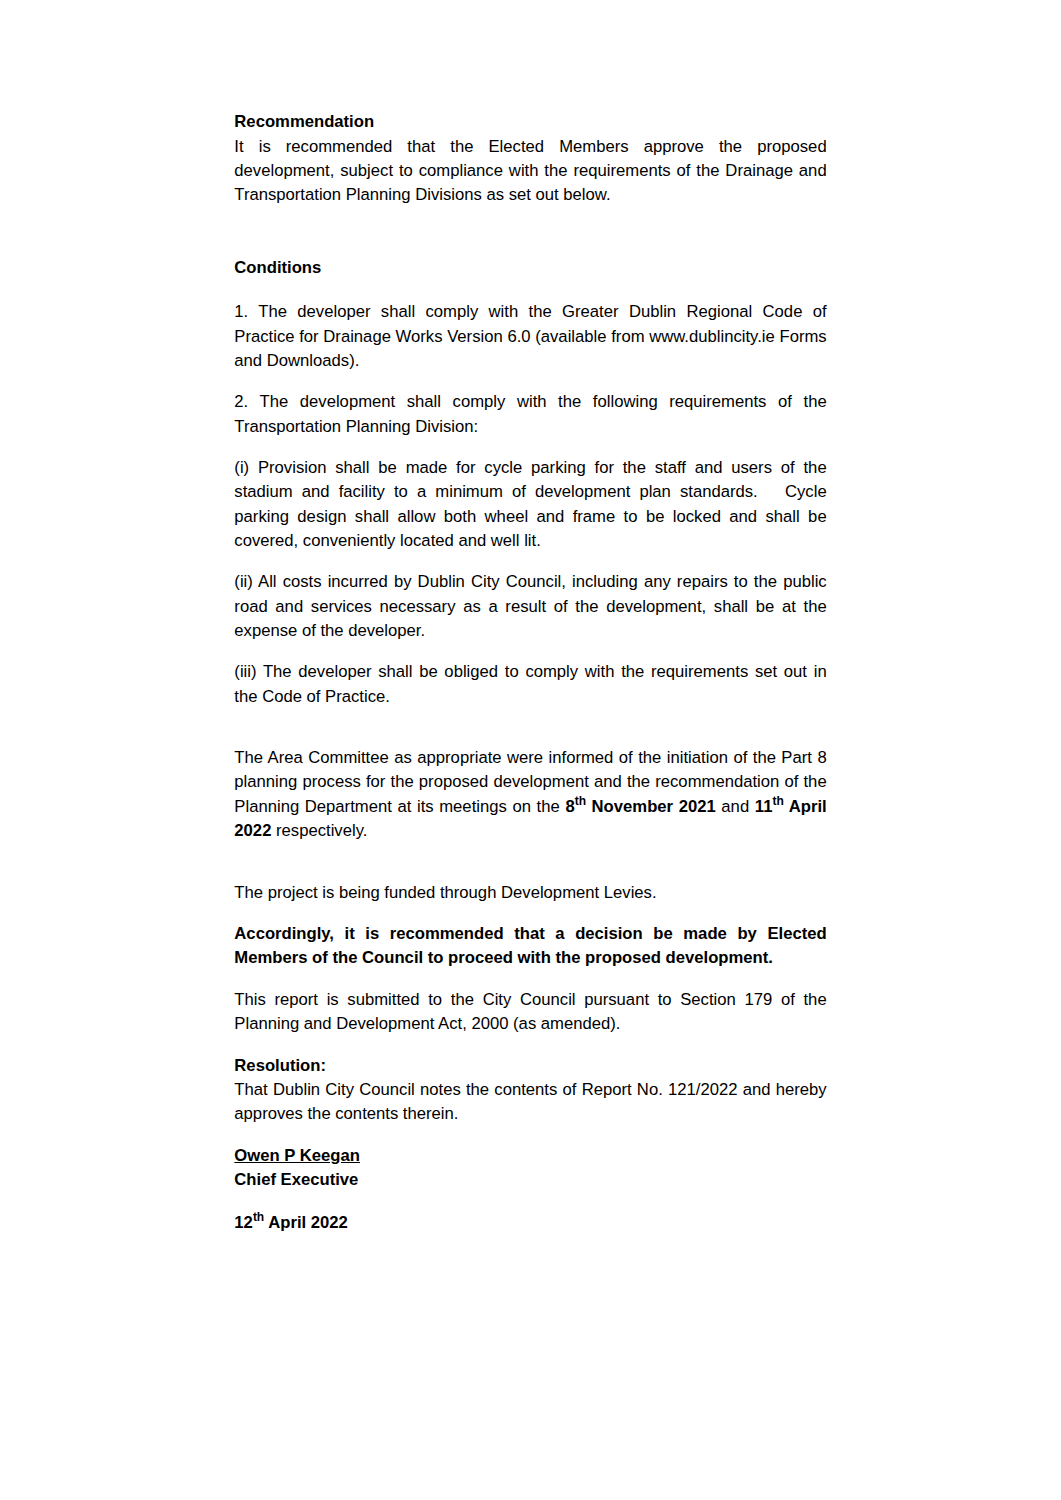Recommendation
It is recommended that the Elected Members approve the proposed development, subject to compliance with the requirements of the Drainage and Transportation Planning Divisions as set out below.
Conditions
1. The developer shall comply with the Greater Dublin Regional Code of Practice for Drainage Works Version 6.0 (available from www.dublincity.ie Forms and Downloads).
2. The development shall comply with the following requirements of the Transportation Planning Division:
(i) Provision shall be made for cycle parking for the staff and users of the stadium and facility to a minimum of development plan standards. Cycle parking design shall allow both wheel and frame to be locked and shall be covered, conveniently located and well lit.
(ii) All costs incurred by Dublin City Council, including any repairs to the public road and services necessary as a result of the development, shall be at the expense of the developer.
(iii) The developer shall be obliged to comply with the requirements set out in the Code of Practice.
The Area Committee as appropriate were informed of the initiation of the Part 8 planning process for the proposed development and the recommendation of the Planning Department at its meetings on the 8th November 2021 and 11th April 2022 respectively.
The project is being funded through Development Levies.
Accordingly, it is recommended that a decision be made by Elected Members of the Council to proceed with the proposed development.
This report is submitted to the City Council pursuant to Section 179 of the Planning and Development Act, 2000 (as amended).
Resolution:
That Dublin City Council notes the contents of Report No. 121/2022 and hereby approves the contents therein.
Owen P Keegan
Chief Executive
12th April 2022